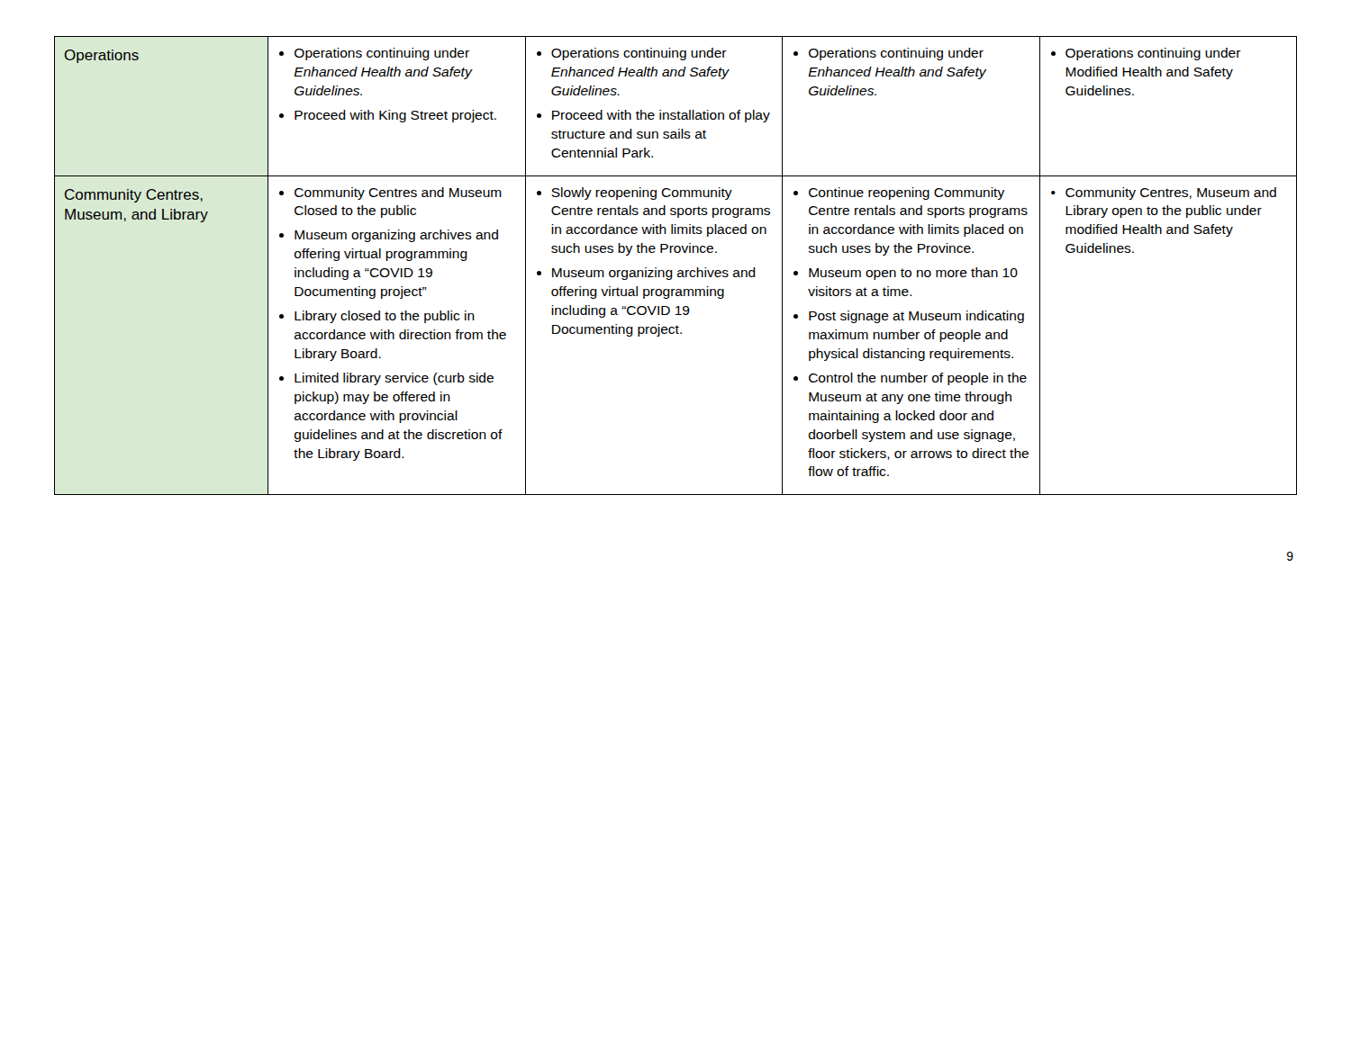| Operations | Operations continuing under Enhanced Health and Safety Guidelines. Proceed with King Street project. | Operations continuing under Enhanced Health and Safety Guidelines. Proceed with the installation of play structure and sun sails at Centennial Park. | Operations continuing under Enhanced Health and Safety Guidelines. | Operations continuing under Modified Health and Safety Guidelines. |
| Community Centres, Museum, and Library | Community Centres and Museum Closed to the public Museum organizing archives and offering virtual programming including a “COVID 19 Documenting project” Library closed to the public in accordance with direction from the Library Board. Limited library service (curb side pickup) may be offered in accordance with provincial guidelines and at the discretion of the Library Board. | Slowly reopening Community Centre rentals and sports programs in accordance with limits placed on such uses by the Province. Museum organizing archives and offering virtual programming including a “COVID 19 Documenting project. | Continue reopening Community Centre rentals and sports programs in accordance with limits placed on such uses by the Province. Museum open to no more than 10 visitors at a time. Post signage at Museum indicating maximum number of people and physical distancing requirements. Control the number of people in the Museum at any one time through maintaining a locked door and doorbell system and use signage, floor stickers, or arrows to direct the flow of traffic. | Community Centres, Museum and Library open to the public under modified Health and Safety Guidelines. |
9